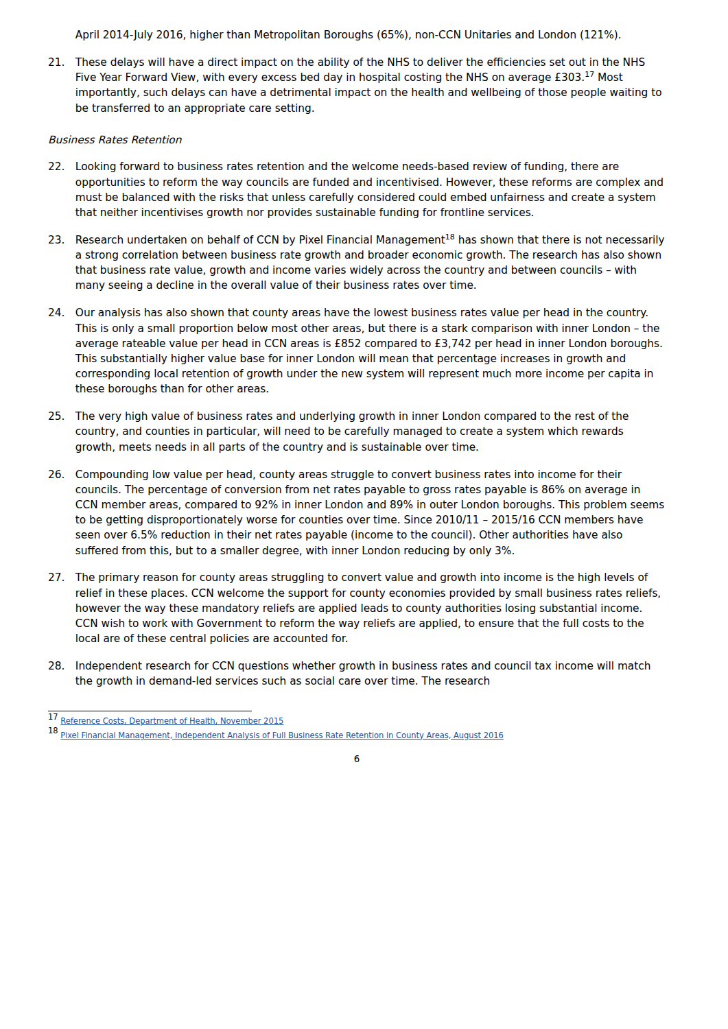April 2014-July 2016, higher than Metropolitan Boroughs (65%), non-CCN Unitaries and London (121%).
21. These delays will have a direct impact on the ability of the NHS to deliver the efficiencies set out in the NHS Five Year Forward View, with every excess bed day in hospital costing the NHS on average £303.17 Most importantly, such delays can have a detrimental impact on the health and wellbeing of those people waiting to be transferred to an appropriate care setting.
Business Rates Retention
22. Looking forward to business rates retention and the welcome needs-based review of funding, there are opportunities to reform the way councils are funded and incentivised. However, these reforms are complex and must be balanced with the risks that unless carefully considered could embed unfairness and create a system that neither incentivises growth nor provides sustainable funding for frontline services.
23. Research undertaken on behalf of CCN by Pixel Financial Management18 has shown that there is not necessarily a strong correlation between business rate growth and broader economic growth. The research has also shown that business rate value, growth and income varies widely across the country and between councils – with many seeing a decline in the overall value of their business rates over time.
24. Our analysis has also shown that county areas have the lowest business rates value per head in the country. This is only a small proportion below most other areas, but there is a stark comparison with inner London – the average rateable value per head in CCN areas is £852 compared to £3,742 per head in inner London boroughs. This substantially higher value base for inner London will mean that percentage increases in growth and corresponding local retention of growth under the new system will represent much more income per capita in these boroughs than for other areas.
25. The very high value of business rates and underlying growth in inner London compared to the rest of the country, and counties in particular, will need to be carefully managed to create a system which rewards growth, meets needs in all parts of the country and is sustainable over time.
26. Compounding low value per head, county areas struggle to convert business rates into income for their councils. The percentage of conversion from net rates payable to gross rates payable is 86% on average in CCN member areas, compared to 92% in inner London and 89% in outer London boroughs. This problem seems to be getting disproportionately worse for counties over time. Since 2010/11 – 2015/16 CCN members have seen over 6.5% reduction in their net rates payable (income to the council). Other authorities have also suffered from this, but to a smaller degree, with inner London reducing by only 3%.
27. The primary reason for county areas struggling to convert value and growth into income is the high levels of relief in these places. CCN welcome the support for county economies provided by small business rates reliefs, however the way these mandatory reliefs are applied leads to county authorities losing substantial income. CCN wish to work with Government to reform the way reliefs are applied, to ensure that the full costs to the local are of these central policies are accounted for.
28. Independent research for CCN questions whether growth in business rates and council tax income will match the growth in demand-led services such as social care over time. The research
17 Reference Costs, Department of Health, November 2015
18 Pixel Financial Management, Independent Analysis of Full Business Rate Retention in County Areas, August 2016
6